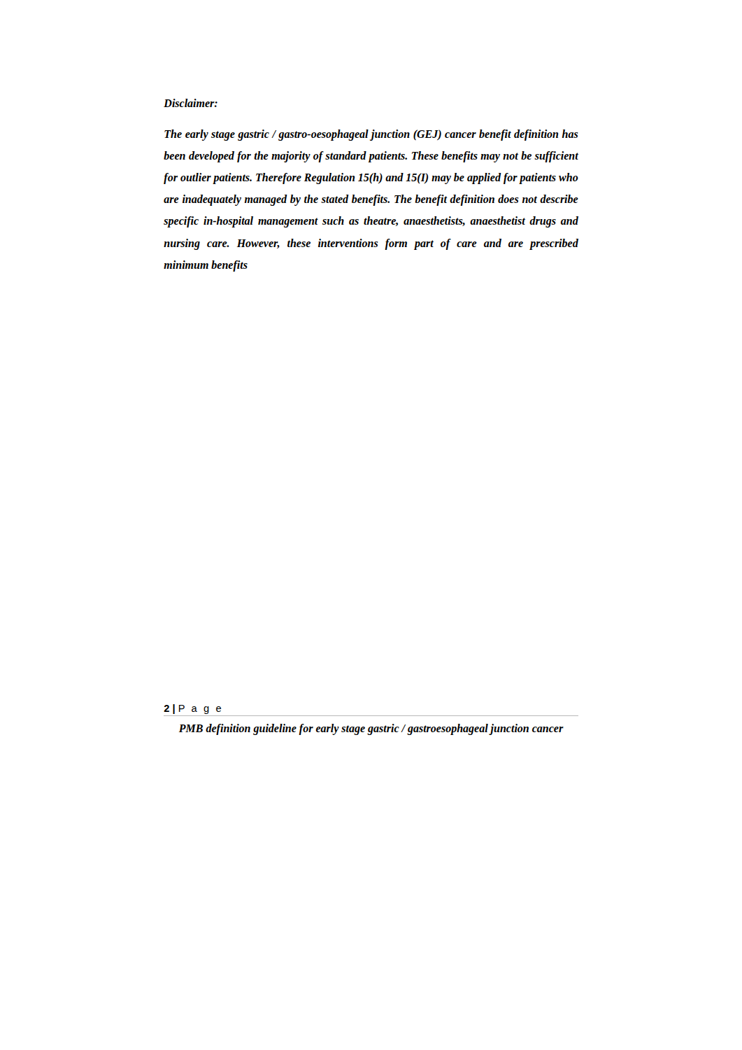Disclaimer:
The early stage gastric / gastro-oesophageal junction (GEJ) cancer benefit definition has been developed for the majority of standard patients. These benefits may not be sufficient for outlier patients. Therefore Regulation 15(h) and 15(I) may be applied for patients who are inadequately managed by the stated benefits. The benefit definition does not describe specific in-hospital management such as theatre, anaesthetists, anaesthetist drugs and nursing care. However, these interventions form part of care and are prescribed minimum benefits
2 | P a g e
PMB definition guideline for early stage gastric / gastroesophageal junction cancer